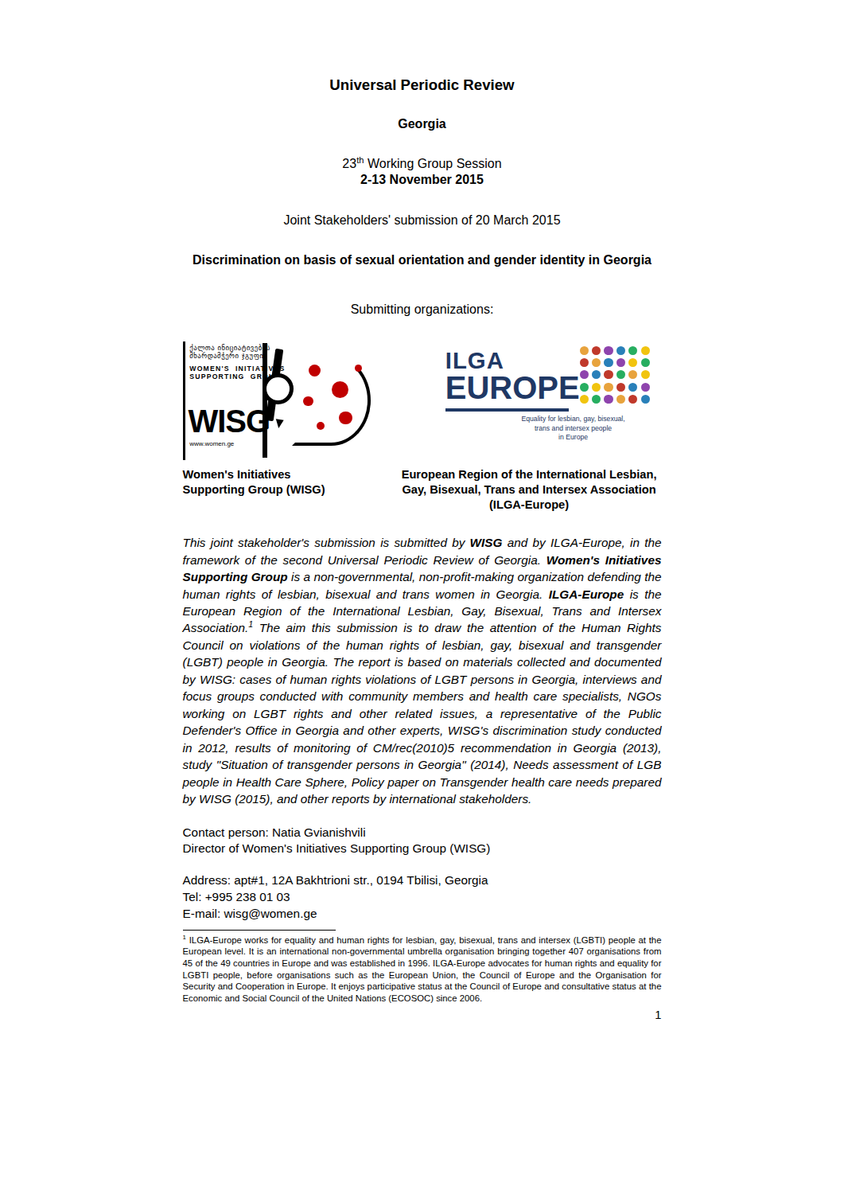Universal Periodic Review
Georgia
23th Working Group Session
2-13 November 2015
Joint Stakeholders' submission of 20 March 2015
Discrimination on basis of sexual orientation and gender identity in Georgia
Submitting organizations:
ქალთა ინიციატივების
მხარდამჭერი ჯგუფი
WOMEN'S INITIATIVES
SUPPORTING GROUP
WISG
www.women.ge
ILGA
EUROPE
Equality for lesbian, gay, bisexual,
trans and intersex people
in Europe
Women's Initiatives
Supporting Group (WISG)
European Region of the International Lesbian,
Gay, Bisexual, Trans and Intersex Association
(ILGA-Europe)
This joint stakeholder's submission is submitted by WISG and by ILGA-Europe, in the framework of the second Universal Periodic Review of Georgia. Women's Initiatives Supporting Group is a non-governmental, non-profit-making organization defending the human rights of lesbian, bisexual and trans women in Georgia. ILGA-Europe is the European Region of the International Lesbian, Gay, Bisexual, Trans and Intersex Association.1 The aim this submission is to draw the attention of the Human Rights Council on violations of the human rights of lesbian, gay, bisexual and transgender (LGBT) people in Georgia. The report is based on materials collected and documented by WISG: cases of human rights violations of LGBT persons in Georgia, interviews and focus groups conducted with community members and health care specialists, NGOs working on LGBT rights and other related issues, a representative of the Public Defender's Office in Georgia and other experts, WISG's discrimination study conducted in 2012, results of monitoring of CM/rec(2010)5 recommendation in Georgia (2013), study "Situation of transgender persons in Georgia" (2014), Needs assessment of LGB people in Health Care Sphere, Policy paper on Transgender health care needs prepared by WISG (2015), and other reports by international stakeholders.
Contact person: Natia Gvianishvili
Director of Women's Initiatives Supporting Group (WISG)
Address: apt#1, 12A Bakhtrioni str., 0194 Tbilisi, Georgia
Tel: +995 238 01 03
E-mail: wisg@women.ge
1 ILGA-Europe works for equality and human rights for lesbian, gay, bisexual, trans and intersex (LGBTI) people at the European level. It is an international non-governmental umbrella organisation bringing together 407 organisations from 45 of the 49 countries in Europe and was established in 1996. ILGA-Europe advocates for human rights and equality for LGBTI people, before organisations such as the European Union, the Council of Europe and the Organisation for Security and Cooperation in Europe. It enjoys participative status at the Council of Europe and consultative status at the Economic and Social Council of the United Nations (ECOSOC) since 2006.
1